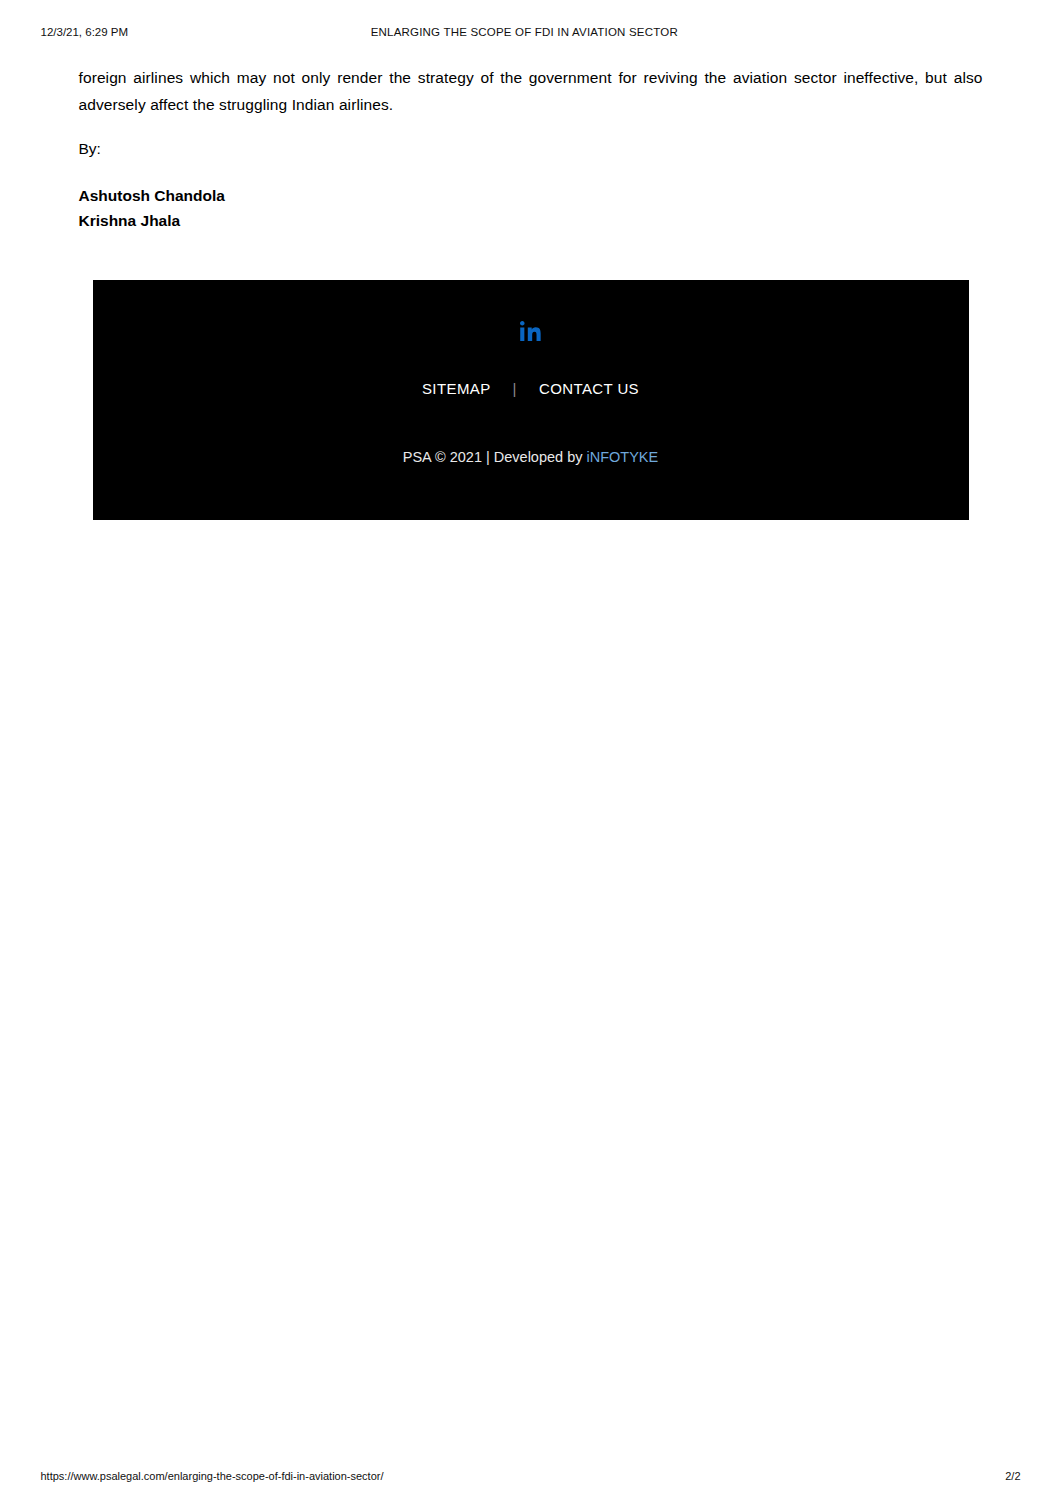12/3/21, 6:29 PM
ENLARGING THE SCOPE OF FDI IN AVIATION SECTOR
foreign airlines which may not only render the strategy of the government for reviving the aviation sector ineffective, but also adversely affect the struggling Indian airlines.
By:
Ashutosh Chandola
Krishna Jhala
SITEMAP|CONTACT US
PSA © 2021 | Developed by iNFOTYKE
https://www.psalegal.com/enlarging-the-scope-of-fdi-in-aviation-sector/ 2/2